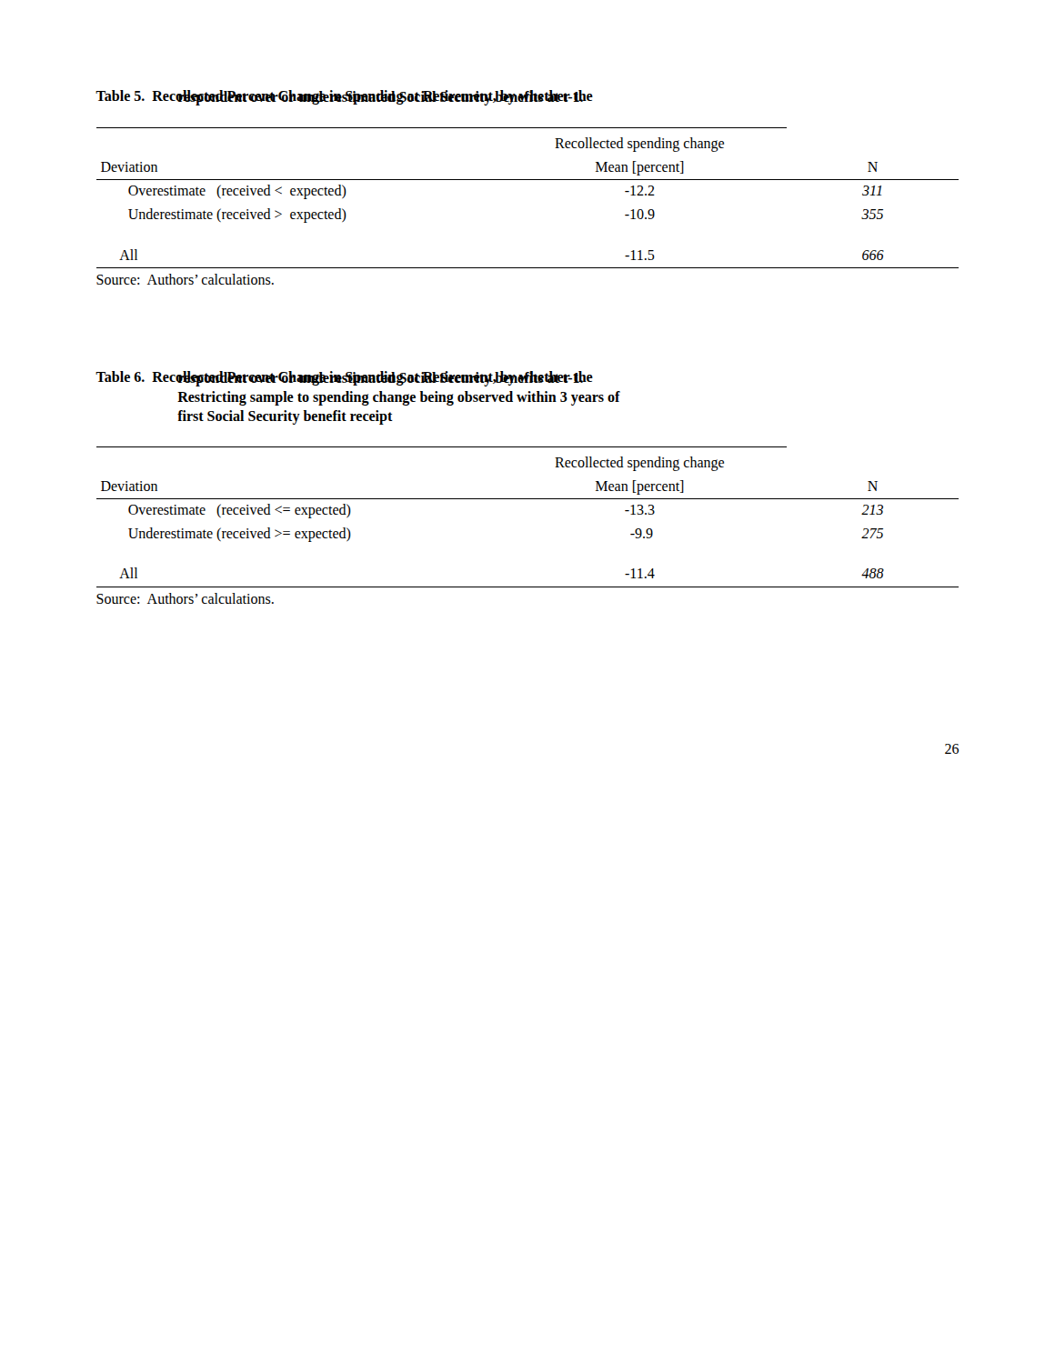Table 5. Recollected Percent Change in Spending at Retirement, by whether the respondent over or underestimated Social Security benefits at t-1.
| | Recollected spending change | |
| Deviation | Mean [percent] | N |
| Overestimate (received < expected) | -12.2 | 311 |
| Underestimate (received > expected) | -10.9 | 355 |
| All | -11.5 | 666 |
Source: Authors’ calculations.
Table 6. Recollected Percent Change in Spending at Retirement, by whether the respondent over or underestimated Social Security benefits at t-1.
Restricting sample to spending change being observed within 3 years of
first Social Security benefit receipt
| | Recollected spending change | |
| Deviation | Mean [percent] | N |
| Overestimate (received <= expected) | -13.3 | 213 |
| Underestimate (received >= expected) | -9.9 | 275 |
| All | -11.4 | 488 |
Source: Authors’ calculations.
26